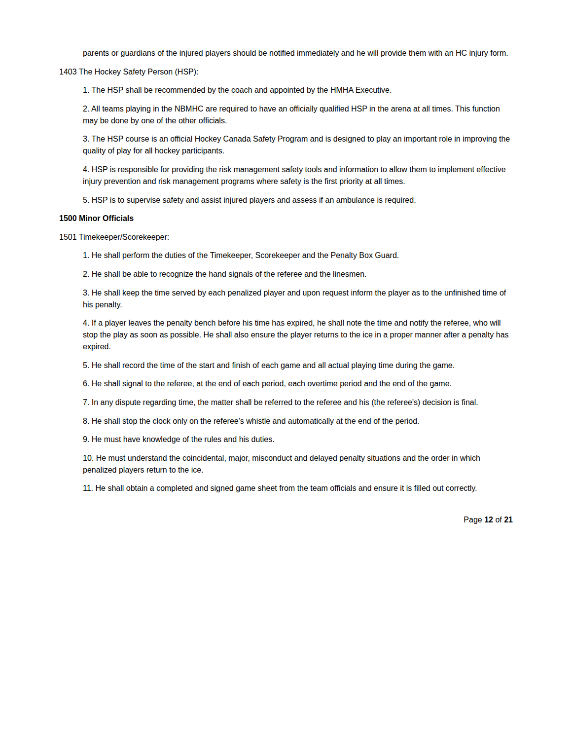parents or guardians of the injured players should be notified immediately and he will provide them with an HC injury form.
1403 The Hockey Safety Person (HSP):
1. The HSP shall be recommended by the coach and appointed by the HMHA Executive.
2. All teams playing in the NBMHC are required to have an officially qualified HSP in the arena at all times. This function may be done by one of the other officials.
3. The HSP course is an official Hockey Canada Safety Program and is designed to play an important role in improving the quality of play for all hockey participants.
4. HSP is responsible for providing the risk management safety tools and information to allow them to implement effective injury prevention and risk management programs where safety is the first priority at all times.
5. HSP is to supervise safety and assist injured players and assess if an ambulance is required.
1500 Minor Officials
1501 Timekeeper/Scorekeeper:
1. He shall perform the duties of the Timekeeper, Scorekeeper and the Penalty Box Guard.
2. He shall be able to recognize the hand signals of the referee and the linesmen.
3. He shall keep the time served by each penalized player and upon request inform the player as to the unfinished time of his penalty.
4. If a player leaves the penalty bench before his time has expired, he shall note the time and notify the referee, who will stop the play as soon as possible. He shall also ensure the player returns to the ice in a proper manner after a penalty has expired.
5. He shall record the time of the start and finish of each game and all actual playing time during the game.
6. He shall signal to the referee, at the end of each period, each overtime period and the end of the game.
7. In any dispute regarding time, the matter shall be referred to the referee and his (the referee's) decision is final.
8. He shall stop the clock only on the referee's whistle and automatically at the end of the period.
9. He must have knowledge of the rules and his duties.
10. He must understand the coincidental, major, misconduct and delayed penalty situations and the order in which penalized players return to the ice.
11. He shall obtain a completed and signed game sheet from the team officials and ensure it is filled out correctly.
Page 12 of 21